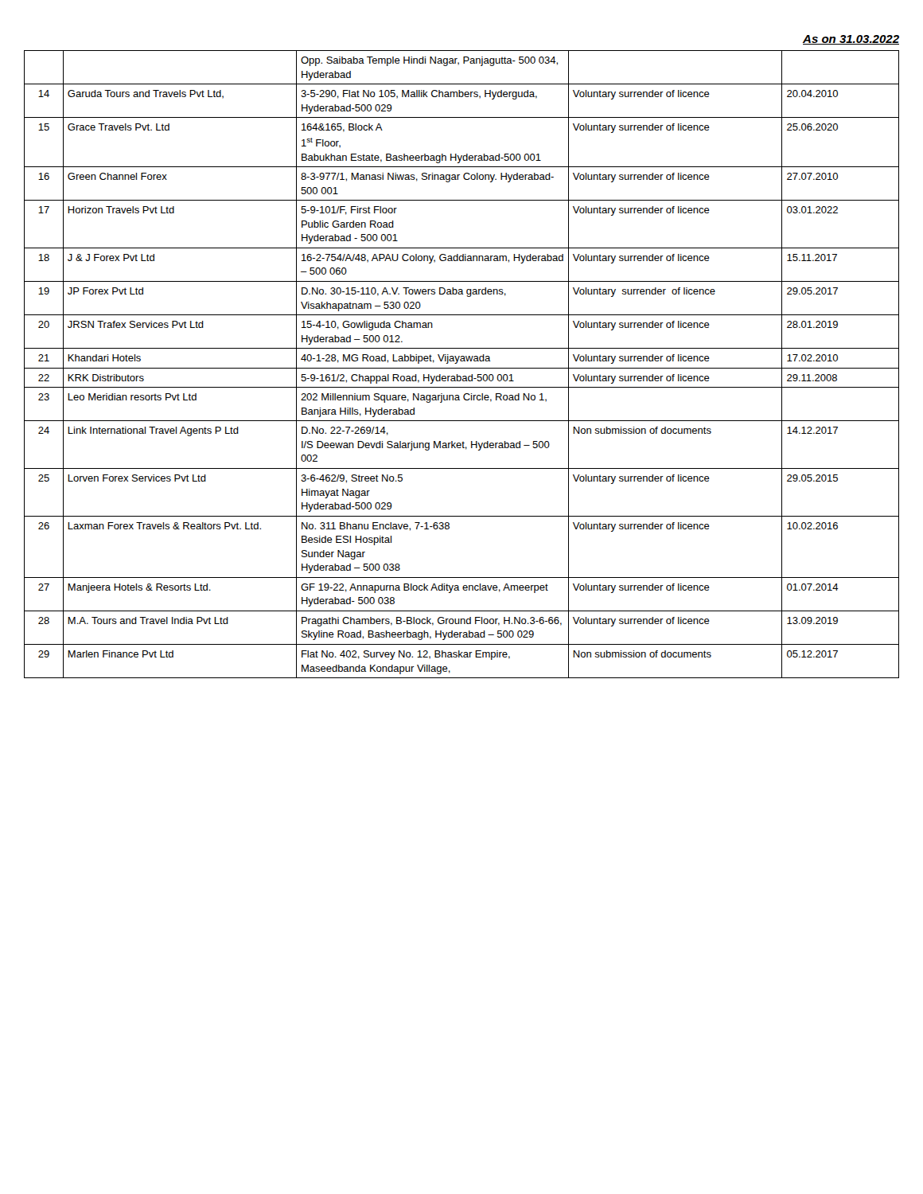As on 31.03.2022
| | | Opp. Saibaba Temple Hindi Nagar, Panjagutta- 500 034, Hyderabad | | |
| 14 | Garuda Tours and Travels Pvt Ltd, | 3-5-290, Flat No 105, Mallik Chambers, Hyderguda, Hyderabad-500 029 | Voluntary surrender of licence | 20.04.2010 |
| 15 | Grace Travels Pvt. Ltd | 164&165, Block A 1 st Floor, Babukhan Estate, Basheerbagh Hyderabad-500 001 | Voluntary surrender of licence | 25.06.2020 |
| 16 | Green Channel Forex | 8-3-977/1, Manasi Niwas, Srinagar Colony. Hyderabad-500 001 | Voluntary surrender of licence | 27.07.2010 |
| 17 | Horizon Travels Pvt Ltd | 5-9-101/F, First Floor Public Garden Road Hyderabad - 500 001 | Voluntary surrender of licence | 03.01.2022 |
| 18 | J & J Forex Pvt Ltd | 16-2-754/A/48, APAU Colony, Gaddiannaram, Hyderabad – 500 060 | Voluntary surrender of licence | 15.11.2017 |
| 19 | JP Forex Pvt Ltd | D.No. 30-15-110, A.V. Towers Daba gardens, Visakhapatnam – 530 020 | Voluntary surrender of licence | 29.05.2017 |
| 20 | JRSN Trafex Services Pvt Ltd | 15-4-10, Gowliguda Chaman Hyderabad – 500 012. | Voluntary surrender of licence | 28.01.2019 |
| 21 | Khandari Hotels | 40-1-28, MG Road, Labbipet, Vijayawada | Voluntary surrender of licence | 17.02.2010 |
| 22 | KRK Distributors | 5-9-161/2, Chappal Road, Hyderabad-500 001 | Voluntary surrender of licence | 29.11.2008 |
| 23 | Leo Meridian resorts Pvt Ltd | 202 Millennium Square, Nagarjuna Circle, Road No 1, Banjara Hills, Hyderabad | | |
| 24 | Link International Travel Agents P Ltd | D.No. 22-7-269/14, I/S Deewan Devdi Salarjung Market, Hyderabad – 500 002 | Non submission of documents | 14.12.2017 |
| 25 | Lorven Forex Services Pvt Ltd | 3-6-462/9, Street No.5 Himayat Nagar Hyderabad-500 029 | Voluntary surrender of licence | 29.05.2015 |
| 26 | Laxman Forex Travels & Realtors Pvt. Ltd. | No. 311 Bhanu Enclave, 7-1-638 Beside ESI Hospital Sunder Nagar Hyderabad – 500 038 | Voluntary surrender of licence | 10.02.2016 |
| 27 | Manjeera Hotels & Resorts Ltd. | GF 19-22, Annapurna Block Aditya enclave, Ameerpet Hyderabad- 500 038 | Voluntary surrender of licence | 01.07.2014 |
| 28 | M.A. Tours and Travel India Pvt Ltd | Pragathi Chambers, B-Block, Ground Floor, H.No.3-6-66, Skyline Road, Basheerbagh, Hyderabad – 500 029 | Voluntary surrender of licence | 13.09.2019 |
| 29 | Marlen Finance Pvt Ltd | Flat No. 402, Survey No. 12, Bhaskar Empire, Maseedbanda Kondapur Village, | Non submission of documents | 05.12.2017 |